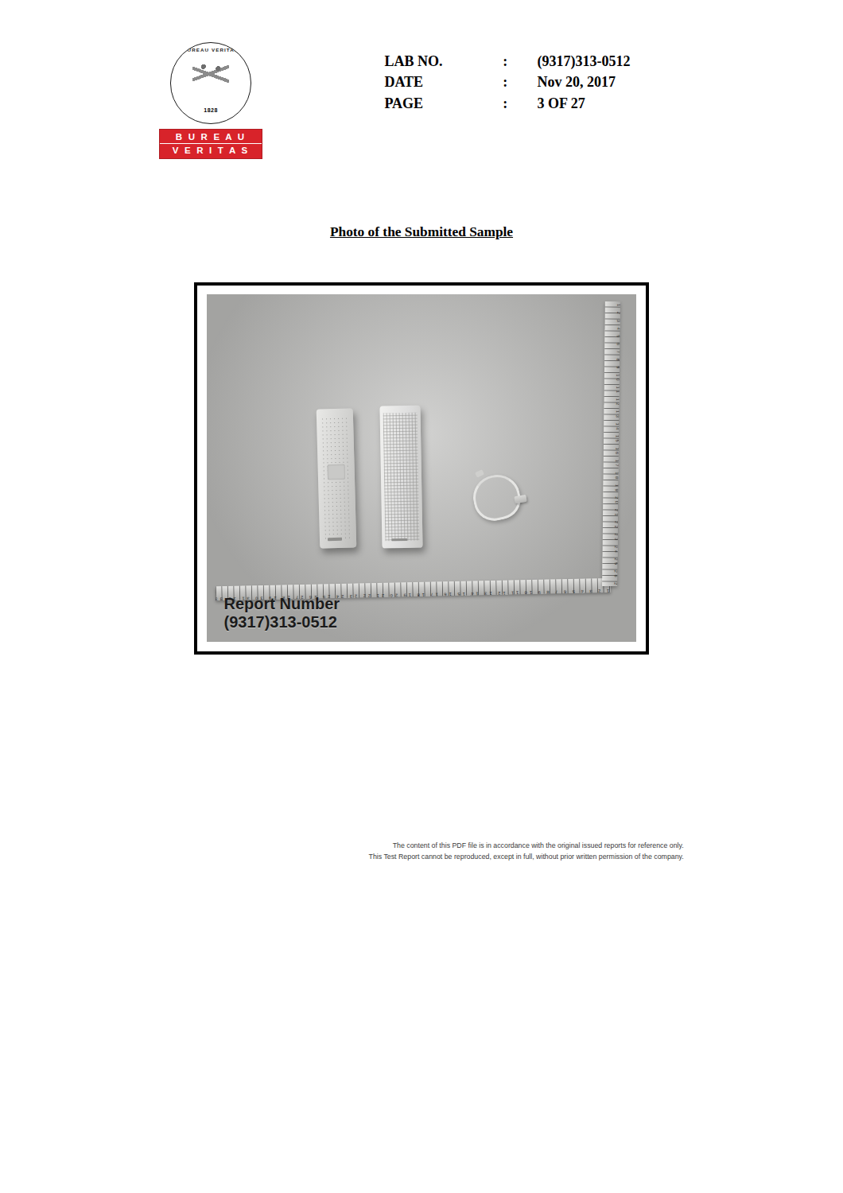BUREAU VERITAS
1828
B U R E A U
V E R I T A S
| LAB NO. | : | (9317)313-0512 |
| DATE | : | Nov 20, 2017 |
| PAGE | : | 3 OF 27 |
Photo of the Submitted Sample
1 2 3 4 5 6 7 8 9 10 11 12 13 14 15 16 17 18 19 20 21 22 23 24 25 26 27 28 29 30 31 32 33 34 35 36 37 38 39 40 41 42 43 44 45
1 2 3 4 5 6 7 8 9 10 11 12 13 14 15 16 17 18 19 20 21 22 23 24 25 26 27 28 29 30
Report Number
(9317)313-0512
The content of this PDF file is in accordance with the original issued reports for reference only.
This Test Report cannot be reproduced, except in full, without prior written permission of the company.